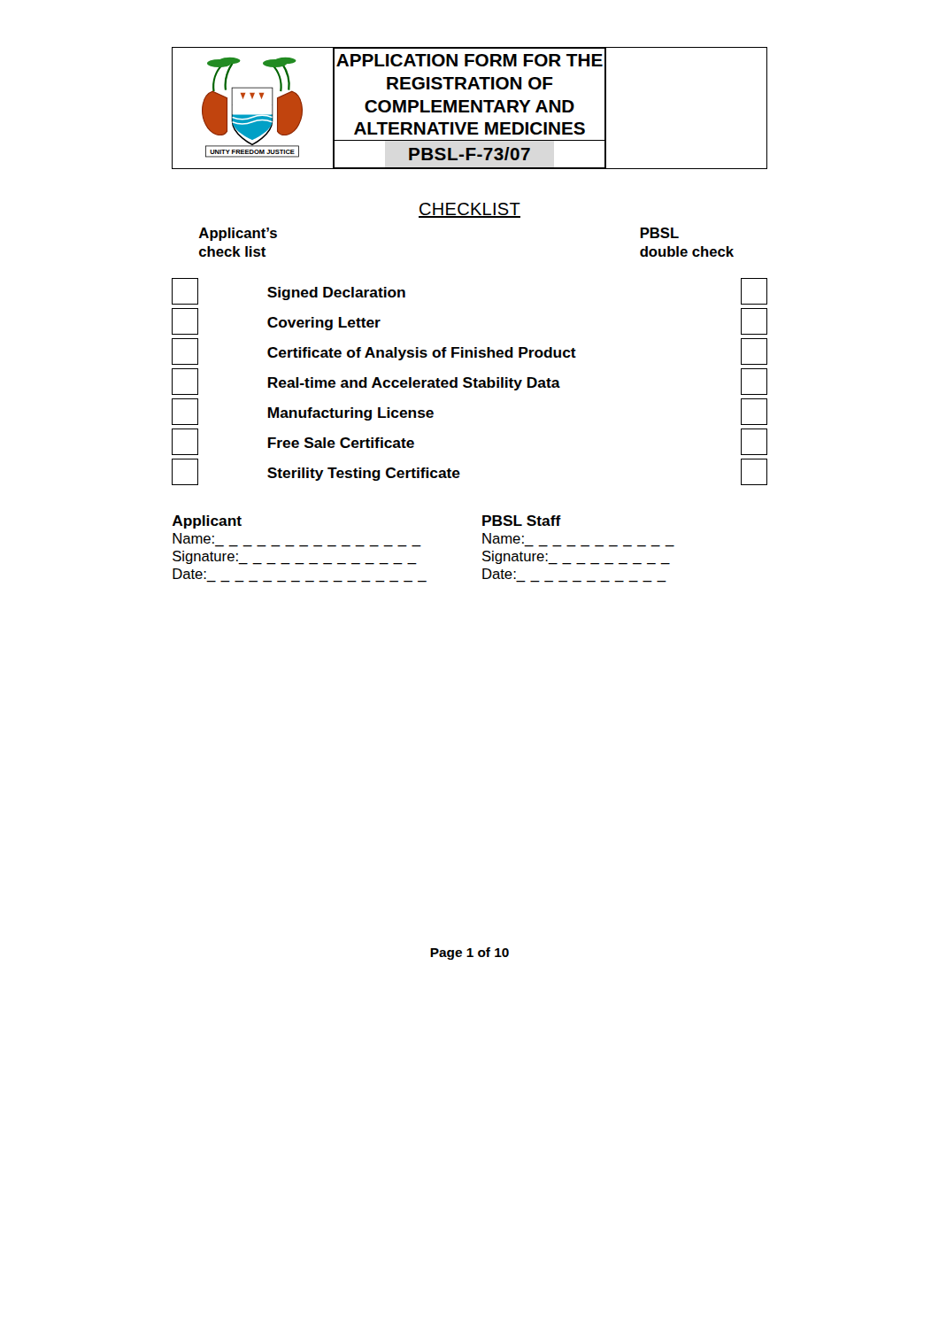| | / APPLICATION FORM FOR THE REGISTRATION OF COMPLEMENTARY AND ALTERNATIVE MEDICINES / / PBSL-F-73/07 / | |
CHECKLIST
Applicant’s
check list
PBSL
double check
| | Signed Declaration | |
| | Covering Letter | |
| | Certificate of Analysis of Finished Product | |
| | Real-time and Accelerated Stability Data | |
| | Manufacturing License | |
| | Free Sale Certificate | |
| | Sterility Testing Certificate | |
| Applicant | PBSL Staff |
| Name: _ _ _ _ _ _ _ _ _ _ _ _ _ _ _ | Name: _ _ _ _ _ _ _ _ _ _ _ |
| Signature: _ _ _ _ _ _ _ _ _ _ _ _ _ | Signature: _ _ _ _ _ _ _ _ _ |
| Date: _ _ _ _ _ _ _ _ _ _ _ _ _ _ _ _ | Date: _ _ _ _ _ _ _ _ _ _ _ |
Page 1 of 10